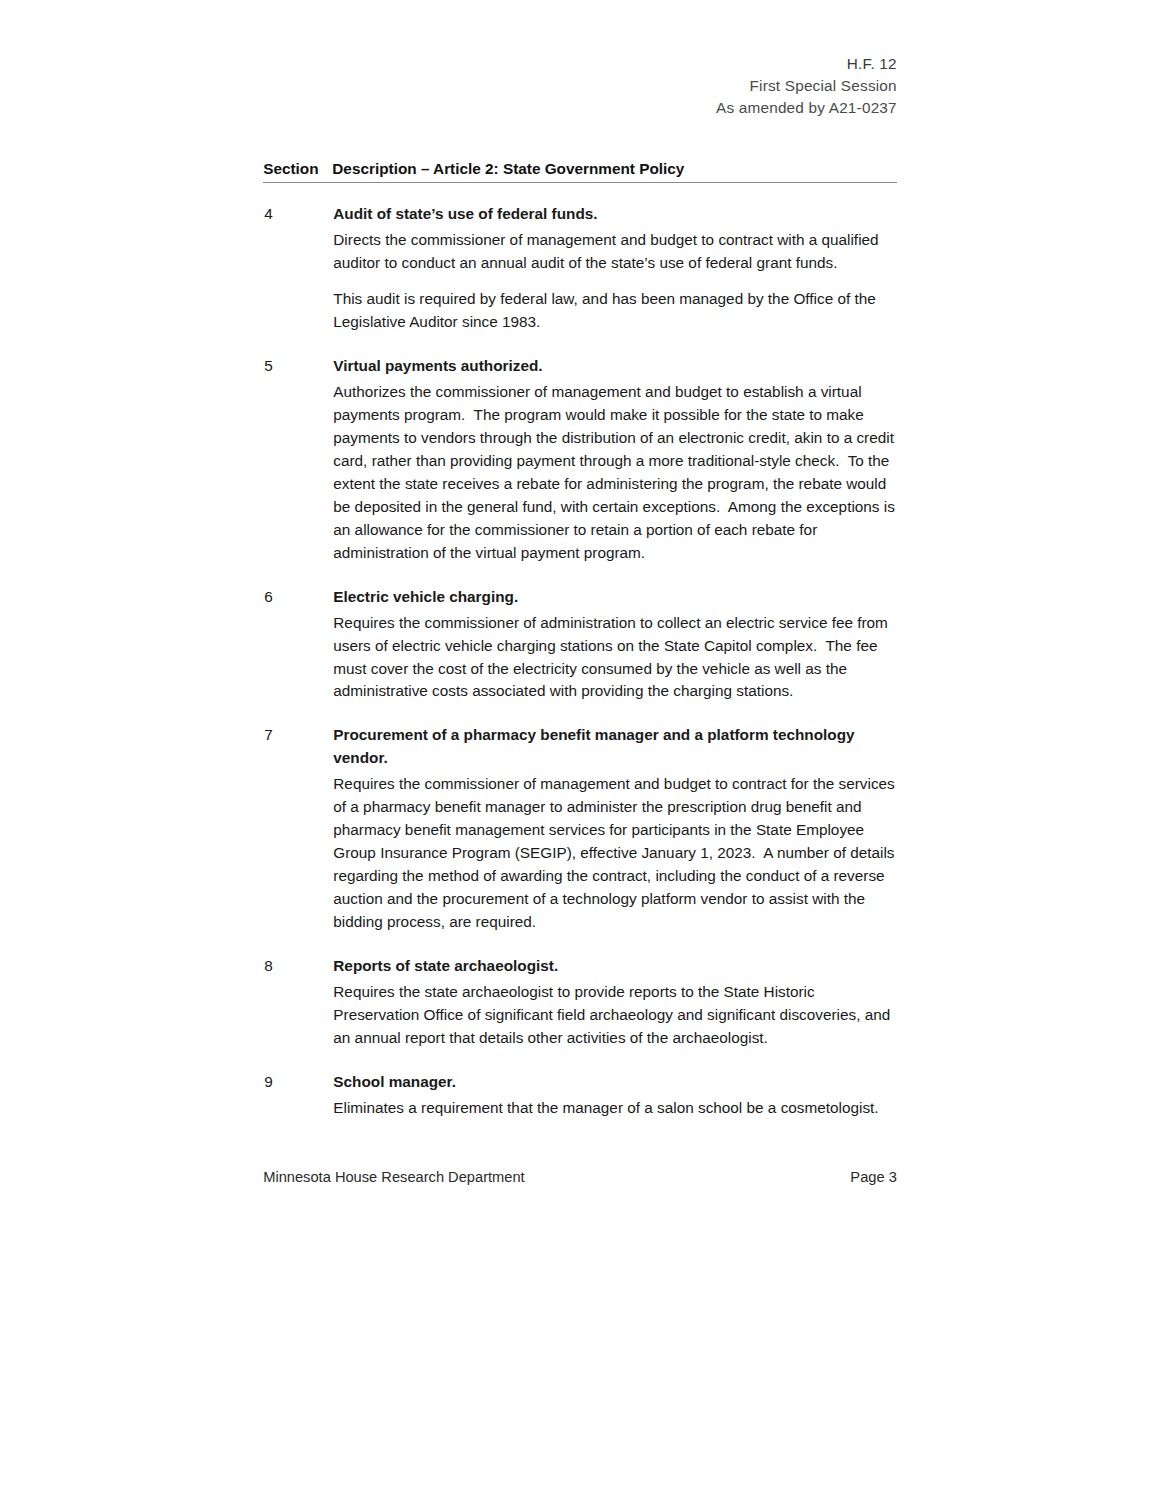H.F. 12
First Special Session
As amended by A21-0237
| Section | Description – Article 2: State Government Policy |
| --- | --- |
| 4 | Audit of state’s use of federal funds. Directs the commissioner of management and budget to contract with a qualified auditor to conduct an annual audit of the state’s use of federal grant funds. This audit is required by federal law, and has been managed by the Office of the Legislative Auditor since 1983. |
| 5 | Virtual payments authorized. Authorizes the commissioner of management and budget to establish a virtual payments program. The program would make it possible for the state to make payments to vendors through the distribution of an electronic credit, akin to a credit card, rather than providing payment through a more traditional-style check. To the extent the state receives a rebate for administering the program, the rebate would be deposited in the general fund, with certain exceptions. Among the exceptions is an allowance for the commissioner to retain a portion of each rebate for administration of the virtual payment program. |
| 6 | Electric vehicle charging. Requires the commissioner of administration to collect an electric service fee from users of electric vehicle charging stations on the State Capitol complex. The fee must cover the cost of the electricity consumed by the vehicle as well as the administrative costs associated with providing the charging stations. |
| 7 | Procurement of a pharmacy benefit manager and a platform technology vendor. Requires the commissioner of management and budget to contract for the services of a pharmacy benefit manager to administer the prescription drug benefit and pharmacy benefit management services for participants in the State Employee Group Insurance Program (SEGIP), effective January 1, 2023. A number of details regarding the method of awarding the contract, including the conduct of a reverse auction and the procurement of a technology platform vendor to assist with the bidding process, are required. |
| 8 | Reports of state archaeologist. Requires the state archaeologist to provide reports to the State Historic Preservation Office of significant field archaeology and significant discoveries, and an annual report that details other activities of the archaeologist. |
| 9 | School manager. Eliminates a requirement that the manager of a salon school be a cosmetologist. |
Minnesota House Research Department
Page 3